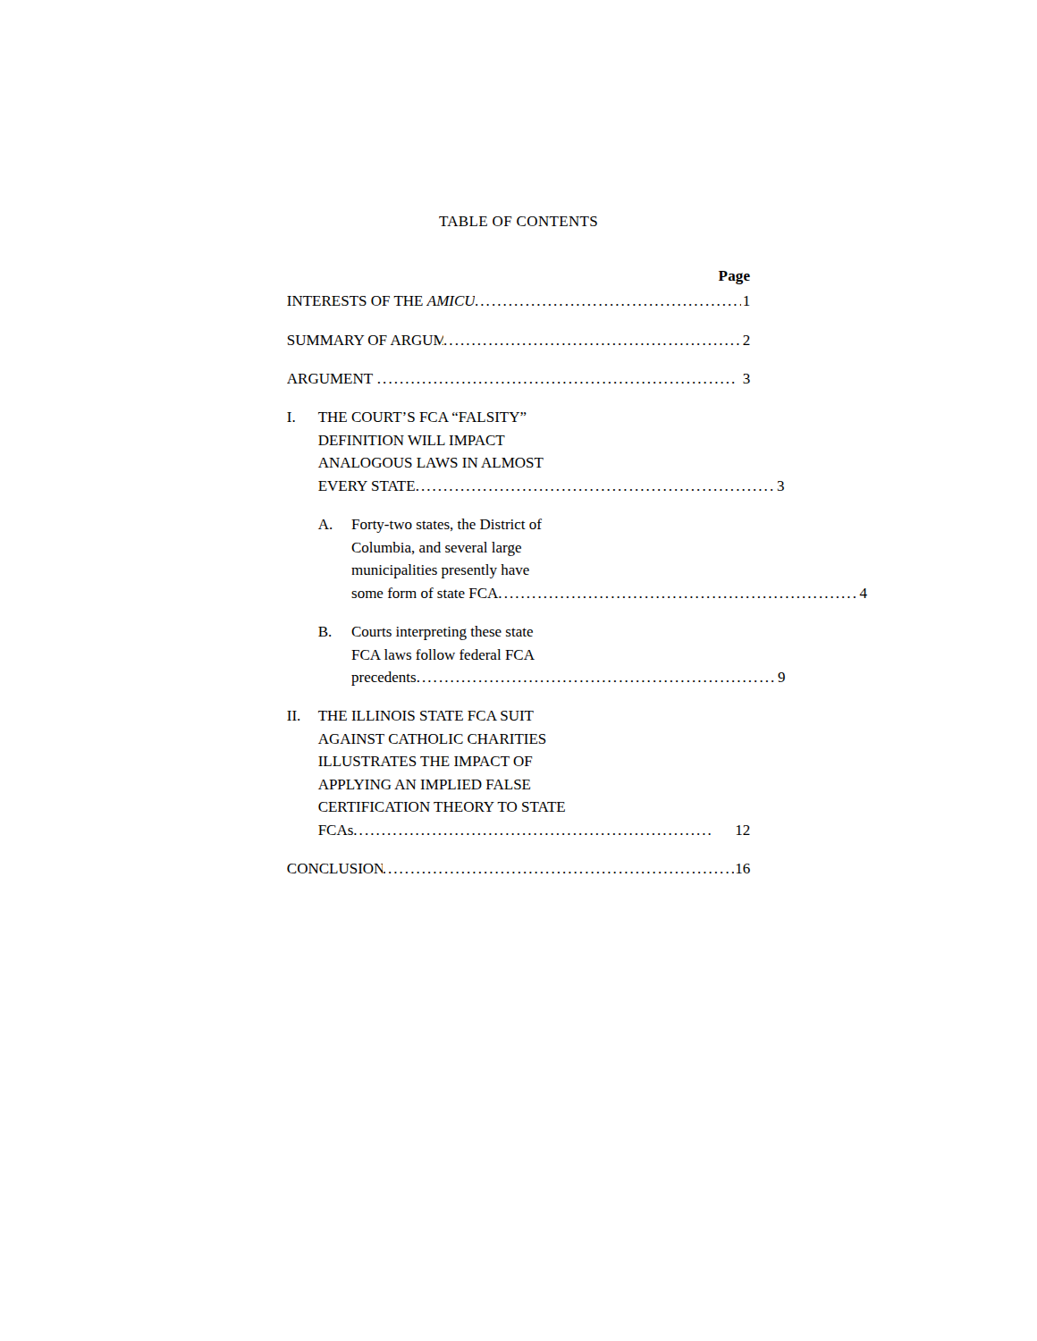TABLE OF CONTENTS
Page
INTERESTS OF THE AMICUS CURIAE ................................................................ 1
SUMMARY OF ARGUMENT ................................................................ 2
ARGUMENT ................................................................ 3
I.
THE COURT’S FCA “FALSITY” DEFINITION WILL IMPACT ANALOGOUS LAWS IN ALMOST
EVERY STATE ................................................................ 3
A.
Forty-two states, the District of Columbia, and several large municipalities presently have
some form of state FCA ................................................................ 4
B.
Courts interpreting these state FCA laws follow federal FCA
precedents ................................................................ 9
II.
THE ILLINOIS STATE FCA SUIT AGAINST CATHOLIC CHARITIES ILLUSTRATES THE IMPACT OF APPLYING AN IMPLIED FALSE CERTIFICATION THEORY TO STATE
FCAs ................................................................ 12
CONCLUSION ................................................................ 16